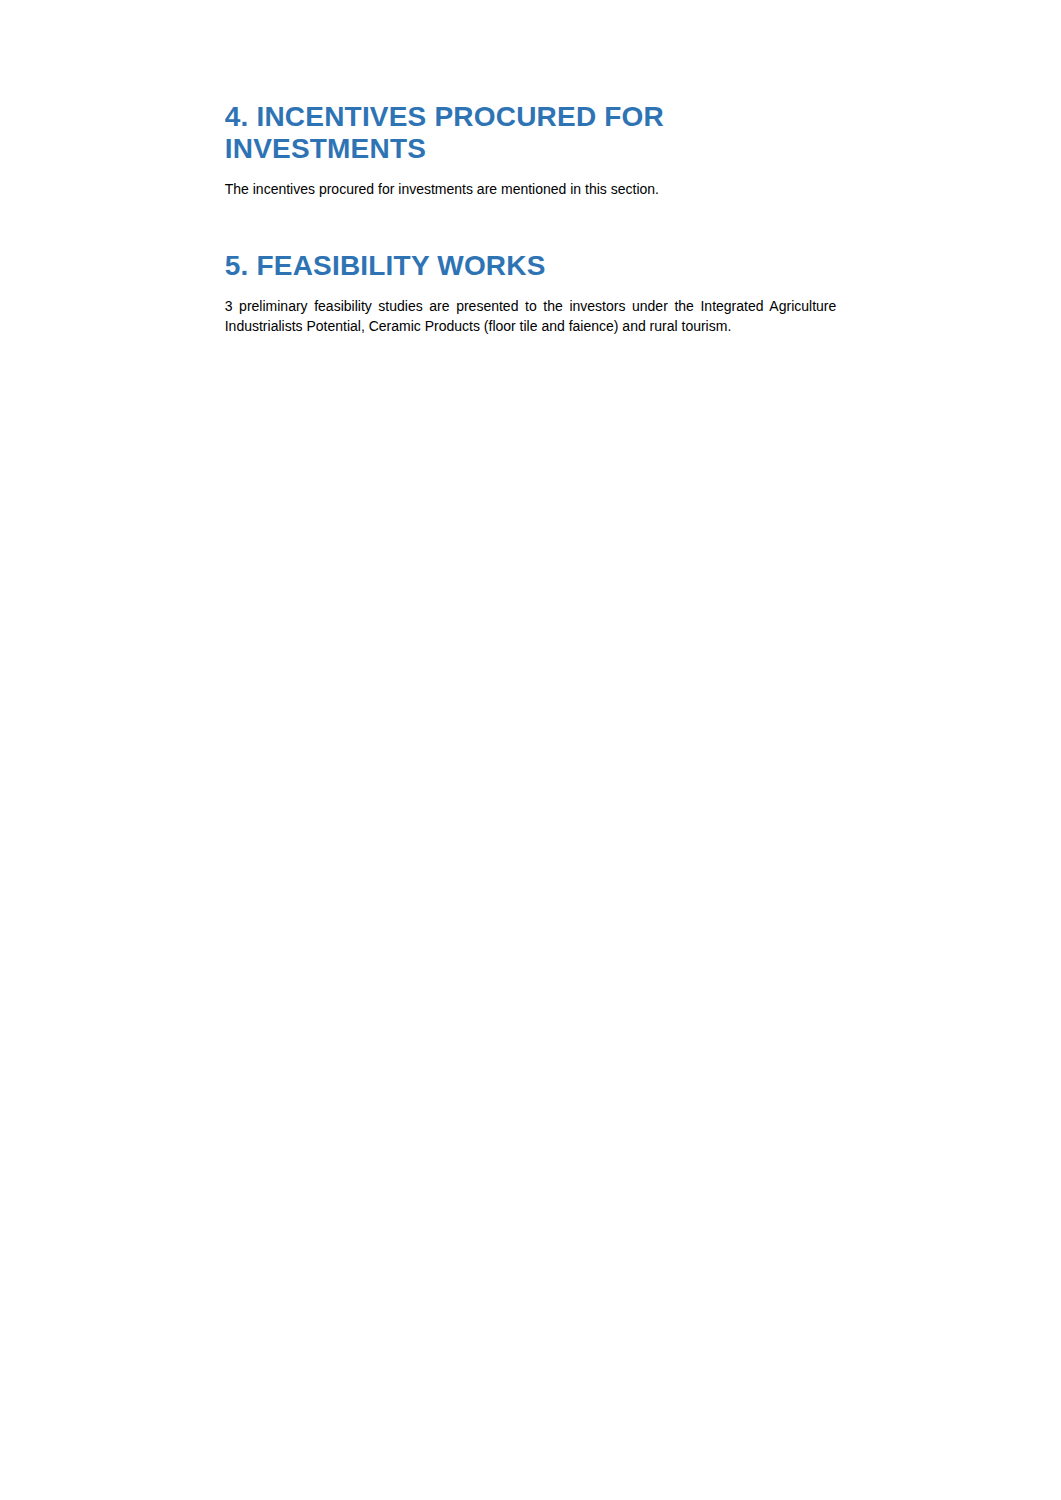4. INCENTIVES PROCURED FOR INVESTMENTS
The incentives procured for investments are mentioned in this section.
5. FEASIBILITY WORKS
3 preliminary feasibility studies are presented to the investors under the Integrated Agriculture Industrialists Potential, Ceramic Products (floor tile and faience) and rural tourism.